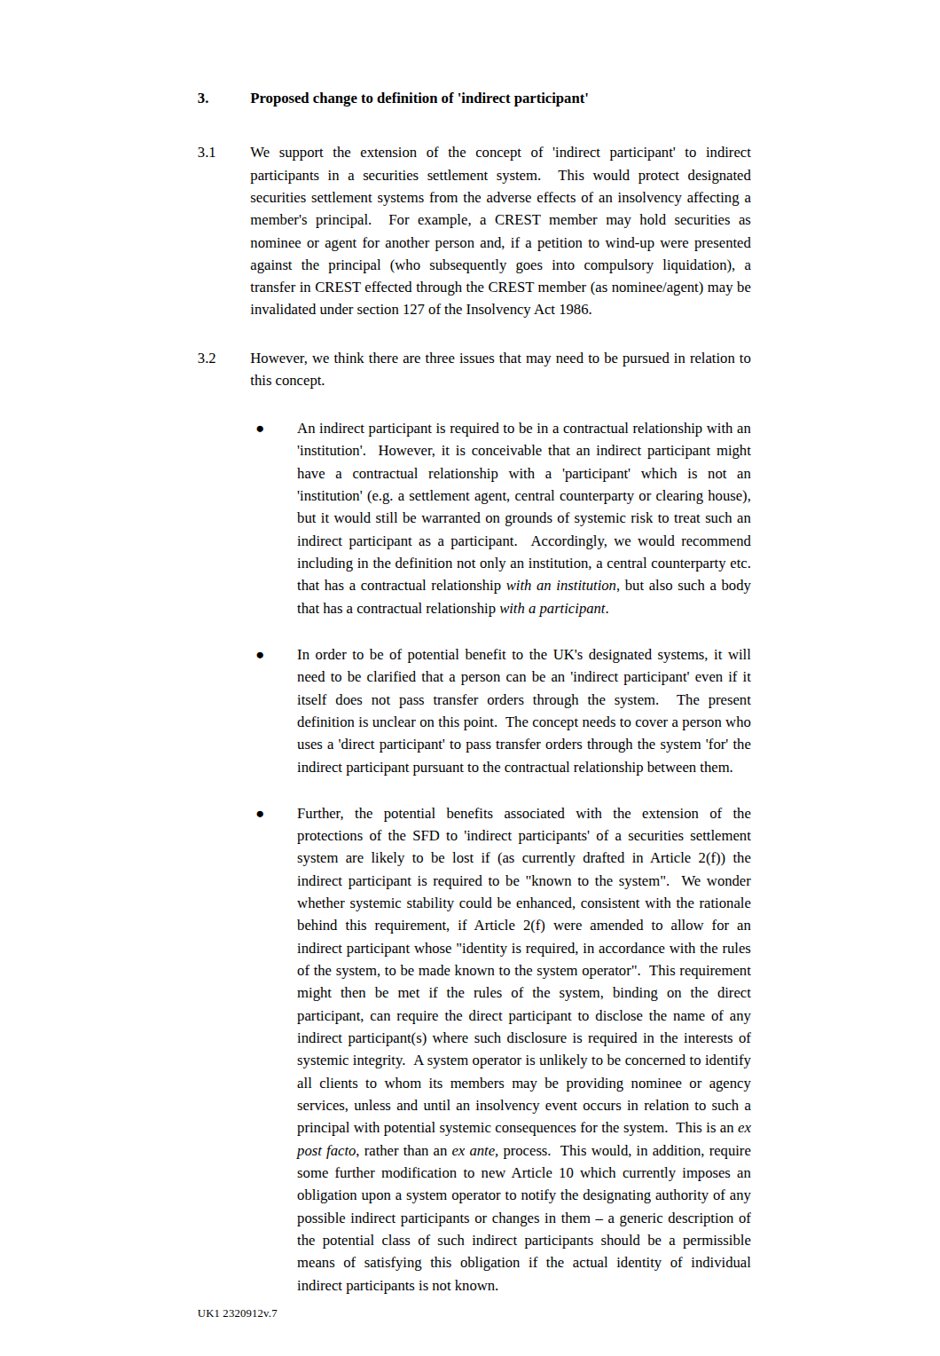3.
Proposed change to definition of 'indirect participant'
3.1
We support the extension of the concept of 'indirect participant' to indirect participants in a securities settlement system. This would protect designated securities settlement systems from the adverse effects of an insolvency affecting a member's principal. For example, a CREST member may hold securities as nominee or agent for another person and, if a petition to wind-up were presented against the principal (who subsequently goes into compulsory liquidation), a transfer in CREST effected through the CREST member (as nominee/agent) may be invalidated under section 127 of the Insolvency Act 1986.
3.2
However, we think there are three issues that may need to be pursued in relation to this concept.
●
An indirect participant is required to be in a contractual relationship with an 'institution'. However, it is conceivable that an indirect participant might have a contractual relationship with a 'participant' which is not an 'institution' (e.g. a settlement agent, central counterparty or clearing house), but it would still be warranted on grounds of systemic risk to treat such an indirect participant as a participant. Accordingly, we would recommend including in the definition not only an institution, a central counterparty etc. that has a contractual relationship with an institution, but also such a body that has a contractual relationship with a participant.
●
In order to be of potential benefit to the UK's designated systems, it will need to be clarified that a person can be an 'indirect participant' even if it itself does not pass transfer orders through the system. The present definition is unclear on this point. The concept needs to cover a person who uses a 'direct participant' to pass transfer orders through the system 'for' the indirect participant pursuant to the contractual relationship between them.
●
Further, the potential benefits associated with the extension of the protections of the SFD to 'indirect participants' of a securities settlement system are likely to be lost if (as currently drafted in Article 2(f)) the indirect participant is required to be "known to the system". We wonder whether systemic stability could be enhanced, consistent with the rationale behind this requirement, if Article 2(f) were amended to allow for an indirect participant whose "identity is required, in accordance with the rules of the system, to be made known to the system operator". This requirement might then be met if the rules of the system, binding on the direct participant, can require the direct participant to disclose the name of any indirect participant(s) where such disclosure is required in the interests of systemic integrity. A system operator is unlikely to be concerned to identify all clients to whom its members may be providing nominee or agency services, unless and until an insolvency event occurs in relation to such a principal with potential systemic consequences for the system. This is an ex post facto, rather than an ex ante, process. This would, in addition, require some further modification to new Article 10 which currently imposes an obligation upon a system operator to notify the designating authority of any possible indirect participants or changes in them – a generic description of the potential class of such indirect participants should be a permissible means of satisfying this obligation if the actual identity of individual indirect participants is not known.
UK1 2320912v.7